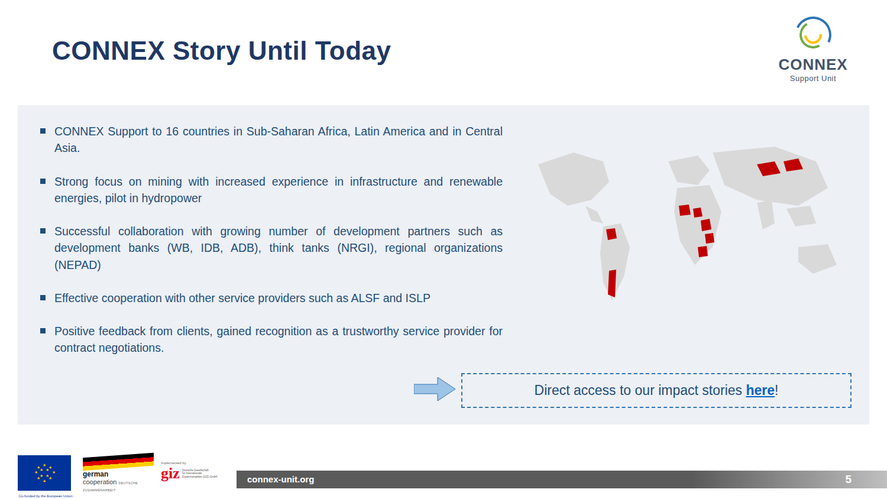CONNEX Story Until Today
CONNEX
Support Unit
CONNEX Support to 16 countries in Sub-Saharan Africa, Latin America and in Central Asia.
Strong focus on mining with increased experience in infrastructure and renewable energies, pilot in hydropower
Successful collaboration with growing number of development partners such as development banks (WB, IDB, ADB), think tanks (NRGI), regional organizations (NEPAD)
Effective cooperation with other service providers such as ALSF and ISLP
Positive feedback from clients, gained recognition as a trustworthy service provider for contract negotiations.
Direct access to our impact stories here!
★ ★ ★ ★ ★ ★ ★ ★ ★ ★ ★ ★
Co-funded by the European Union
german cooperation DEUTSCHE ZUSAMMENARBEIT
Implemented by
giz
Deutsche Gesellschaft
für Internationale
Zusammenarbeit (GIZ) GmbH
connex-unit.org 5